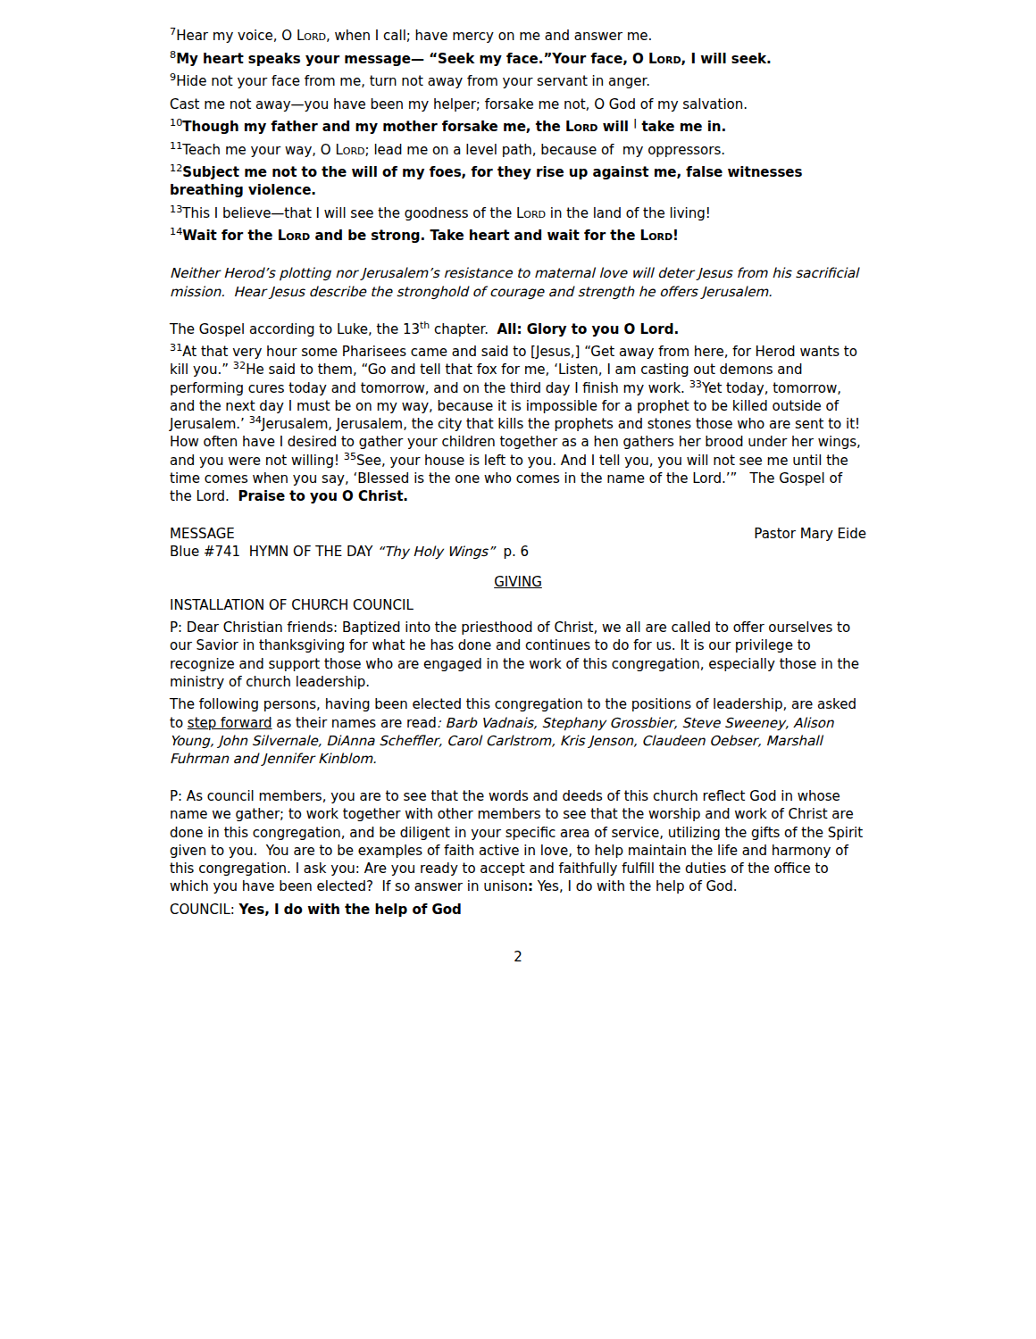7 Hear my voice, O Lord, when I call; have mercy on me and answer me.
8 My heart speaks your message— “Seek my face.”Your face, O Lord, I will seek.
9 Hide not your face from me, turn not away from your servant in anger.
Cast me not away—you have been my helper; forsake me not, O God of my salvation.
10 Though my father and my mother forsake me, the Lord will | take me in.
11 Teach me your way, O Lord; lead me on a level path, because of my oppressors.
12 Subject me not to the will of my foes, for they rise up against me, false witnesses breathing violence.
13 This I believe—that I will see the goodness of the Lord in the land of the living!
14 Wait for the Lord and be strong. Take heart and wait for the Lord!
Neither Herod’s plotting nor Jerusalem’s resistance to maternal love will deter Jesus from his sacrificial mission. Hear Jesus describe the stronghold of courage and strength he offers Jerusalem.
The Gospel according to Luke, the 13th chapter. All: Glory to you O Lord.
31 At that very hour some Pharisees came and said to [Jesus,] “Get away from here, for Herod wants to kill you.” 32 He said to them, “Go and tell that fox for me, ‘Listen, I am casting out demons and performing cures today and tomorrow, and on the third day I finish my work. 33 Yet today, tomorrow, and the next day I must be on my way, because it is impossible for a prophet to be killed outside of Jerusalem.’ 34 Jerusalem, Jerusalem, the city that kills the prophets and stones those who are sent to it! How often have I desired to gather your children together as a hen gathers her brood under her wings, and you were not willing! 35 See, your house is left to you. And I tell you, you will not see me until the time comes when you say, ‘Blessed is the one who comes in the name of the Lord.’” The Gospel of the Lord. Praise to you O Christ.
MESSAGE Pastor Mary Eide
Blue #741 HYMN OF THE DAY “Thy Holy Wings” p. 6
GIVING
INSTALLATION OF CHURCH COUNCIL
P: Dear Christian friends: Baptized into the priesthood of Christ, we all are called to offer ourselves to our Savior in thanksgiving for what he has done and continues to do for us. It is our privilege to recognize and support those who are engaged in the work of this congregation, especially those in the ministry of church leadership.
The following persons, having been elected this congregation to the positions of leadership, are asked to step forward as their names are read: Barb Vadnais, Stephany Grossbier, Steve Sweeney, Alison Young, John Silvernale, DiAnna Scheffler, Carol Carlstrom, Kris Jenson, Claudeen Oebser, Marshall Fuhrman and Jennifer Kinblom.
P: As council members, you are to see that the words and deeds of this church reflect God in whose name we gather; to work together with other members to see that the worship and work of Christ are done in this congregation, and be diligent in your specific area of service, utilizing the gifts of the Spirit given to you. You are to be examples of faith active in love, to help maintain the life and harmony of this congregation. I ask you: Are you ready to accept and faithfully fulfill the duties of the office to which you have been elected? If so answer in unison: Yes, I do with the help of God.
COUNCIL: Yes, I do with the help of God
2